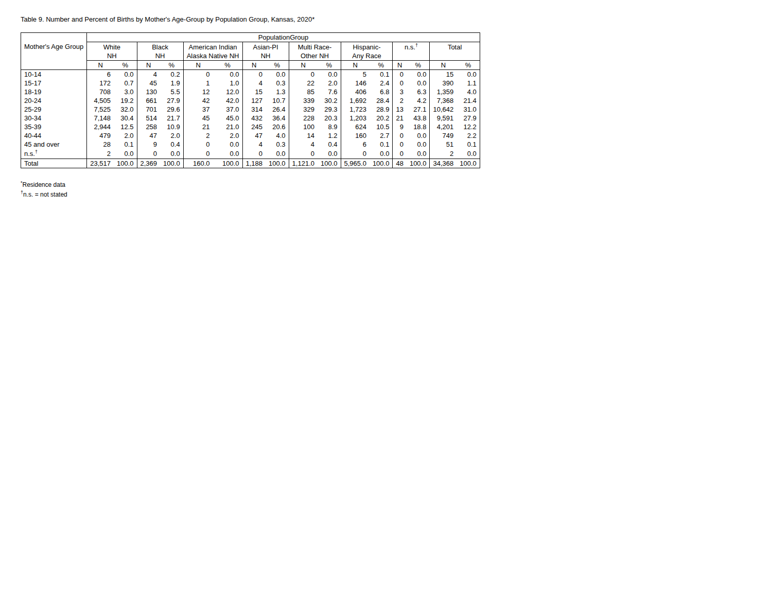Table 9. Number and Percent of Births by Mother's Age-Group by Population Group, Kansas, 2020*
| | PopulationGroup |
| Mother's Age Group | White | Black | American Indian | Asian-PI | Multi Race- | Hispanic- | n.s. † | Total |
| NH | NH | Alaska Native NH | NH | Other NH | Any Race | | |
| | N | % | N | % | N | % | N | % | N | % | N | % | N | % | N | % |
| 10-14 | 6 | 0.0 | 4 | 0.2 | 0 | 0.0 | 0 | 0.0 | 0 | 0.0 | 5 | 0.1 | 0 | 0.0 | 15 | 0.0 |
| 15-17 | 172 | 0.7 | 45 | 1.9 | 1 | 1.0 | 4 | 0.3 | 22 | 2.0 | 146 | 2.4 | 0 | 0.0 | 390 | 1.1 |
| 18-19 | 708 | 3.0 | 130 | 5.5 | 12 | 12.0 | 15 | 1.3 | 85 | 7.6 | 406 | 6.8 | 3 | 6.3 | 1,359 | 4.0 |
| 20-24 | 4,505 | 19.2 | 661 | 27.9 | 42 | 42.0 | 127 | 10.7 | 339 | 30.2 | 1,692 | 28.4 | 2 | 4.2 | 7,368 | 21.4 |
| 25-29 | 7,525 | 32.0 | 701 | 29.6 | 37 | 37.0 | 314 | 26.4 | 329 | 29.3 | 1,723 | 28.9 | 13 | 27.1 | 10,642 | 31.0 |
| 30-34 | 7,148 | 30.4 | 514 | 21.7 | 45 | 45.0 | 432 | 36.4 | 228 | 20.3 | 1,203 | 20.2 | 21 | 43.8 | 9,591 | 27.9 |
| 35-39 | 2,944 | 12.5 | 258 | 10.9 | 21 | 21.0 | 245 | 20.6 | 100 | 8.9 | 624 | 10.5 | 9 | 18.8 | 4,201 | 12.2 |
| 40-44 | 479 | 2.0 | 47 | 2.0 | 2 | 2.0 | 47 | 4.0 | 14 | 1.2 | 160 | 2.7 | 0 | 0.0 | 749 | 2.2 |
| 45 and over | 28 | 0.1 | 9 | 0.4 | 0 | 0.0 | 4 | 0.3 | 4 | 0.4 | 6 | 0.1 | 0 | 0.0 | 51 | 0.1 |
| n.s. † | 2 | 0.0 | 0 | 0.0 | 0 | 0.0 | 0 | 0.0 | 0 | 0.0 | 0 | 0.0 | 0 | 0.0 | 2 | 0.0 |
| Total | 23,517 | 100.0 | 2,369 | 100.0 | 160.0 | 100.0 | 1,188 | 100.0 | 1,121.0 | 100.0 | 5,965.0 | 100.0 | 48 | 100.0 | 34,368 | 100.0 |
*Residence data
†n.s. = not stated